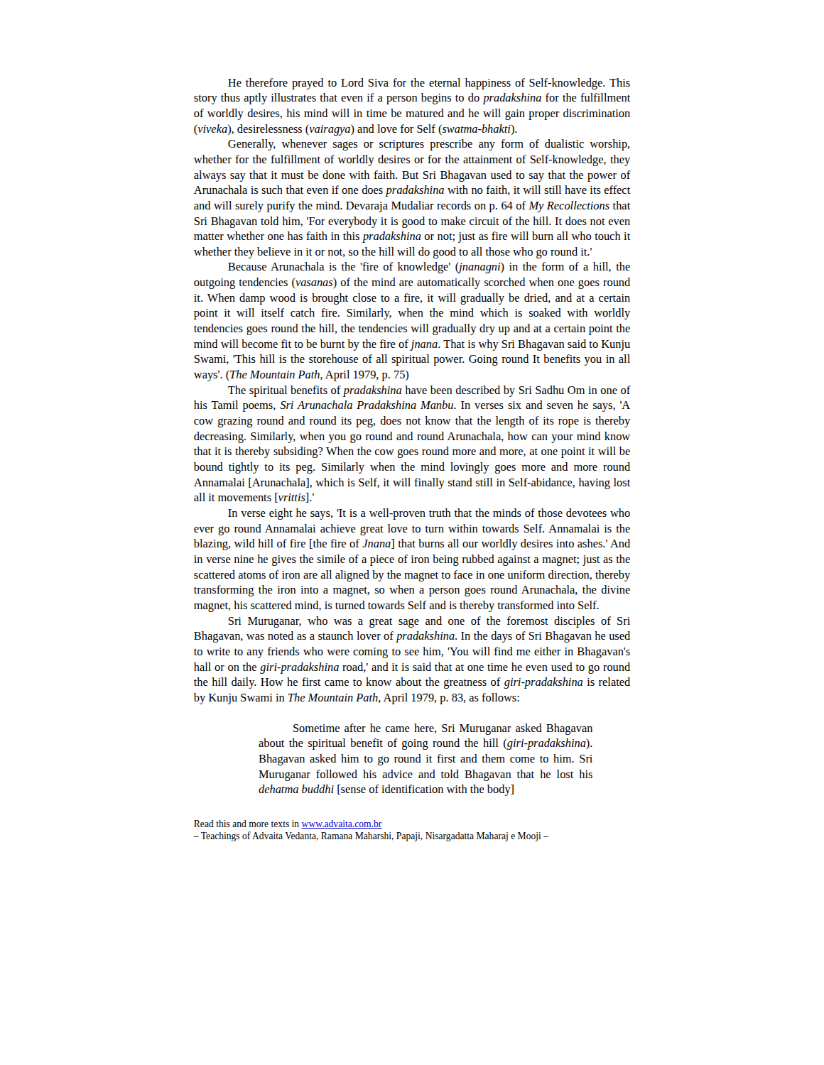He therefore prayed to Lord Siva for the eternal happiness of Self-knowledge. This story thus aptly illustrates that even if a person begins to do pradakshina for the fulfillment of worldly desires, his mind will in time be matured and he will gain proper discrimination (viveka), desirelessness (vairagya) and love for Self (swatma-bhakti).
Generally, whenever sages or scriptures prescribe any form of dualistic worship, whether for the fulfillment of worldly desires or for the attainment of Self-knowledge, they always say that it must be done with faith. But Sri Bhagavan used to say that the power of Arunachala is such that even if one does pradakshina with no faith, it will still have its effect and will surely purify the mind. Devaraja Mudaliar records on p. 64 of My Recollections that Sri Bhagavan told him, 'For everybody it is good to make circuit of the hill. It does not even matter whether one has faith in this pradakshina or not; just as fire will burn all who touch it whether they believe in it or not, so the hill will do good to all those who go round it.'
Because Arunachala is the 'fire of knowledge' (jnanagni) in the form of a hill, the outgoing tendencies (vasanas) of the mind are automatically scorched when one goes round it. When damp wood is brought close to a fire, it will gradually be dried, and at a certain point it will itself catch fire. Similarly, when the mind which is soaked with worldly tendencies goes round the hill, the tendencies will gradually dry up and at a certain point the mind will become fit to be burnt by the fire of jnana. That is why Sri Bhagavan said to Kunju Swami, 'This hill is the storehouse of all spiritual power. Going round It benefits you in all ways'. (The Mountain Path, April 1979, p. 75)
The spiritual benefits of pradakshina have been described by Sri Sadhu Om in one of his Tamil poems, Sri Arunachala Pradakshina Manbu. In verses six and seven he says, 'A cow grazing round and round its peg, does not know that the length of its rope is thereby decreasing. Similarly, when you go round and round Arunachala, how can your mind know that it is thereby subsiding? When the cow goes round more and more, at one point it will be bound tightly to its peg. Similarly when the mind lovingly goes more and more round Annamalai [Arunachala], which is Self, it will finally stand still in Self-abidance, having lost all it movements [vrittis].'
In verse eight he says, 'It is a well-proven truth that the minds of those devotees who ever go round Annamalai achieve great love to turn within towards Self. Annamalai is the blazing, wild hill of fire [the fire of Jnana] that burns all our worldly desires into ashes.' And in verse nine he gives the simile of a piece of iron being rubbed against a magnet; just as the scattered atoms of iron are all aligned by the magnet to face in one uniform direction, thereby transforming the iron into a magnet, so when a person goes round Arunachala, the divine magnet, his scattered mind, is turned towards Self and is thereby transformed into Self.
Sri Muruganar, who was a great sage and one of the foremost disciples of Sri Bhagavan, was noted as a staunch lover of pradakshina. In the days of Sri Bhagavan he used to write to any friends who were coming to see him, 'You will find me either in Bhagavan's hall or on the giri-pradakshina road,' and it is said that at one time he even used to go round the hill daily. How he first came to know about the greatness of giri-pradakshina is related by Kunju Swami in The Mountain Path, April 1979, p. 83, as follows:
Sometime after he came here, Sri Muruganar asked Bhagavan about the spiritual benefit of going round the hill (giri-pradakshina). Bhagavan asked him to go round it first and them come to him. Sri Muruganar followed his advice and told Bhagavan that he lost his dehatma buddhi [sense of identification with the body]
Read this and more texts in www.advaita.com.br
– Teachings of Advaita Vedanta, Ramana Maharshi, Papaji, Nisargadatta Maharaj e Mooji –